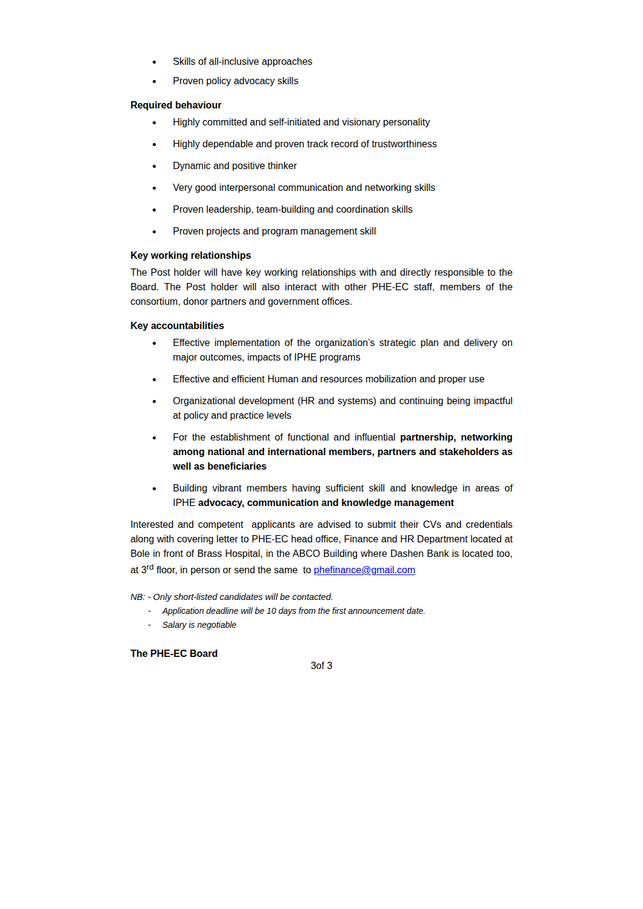Skills of all-inclusive approaches
Proven policy advocacy skills
Required behaviour
Highly committed and self-initiated and visionary personality
Highly dependable and proven track record of trustworthiness
Dynamic and positive thinker
Very good interpersonal communication and networking skills
Proven leadership, team-building and coordination skills
Proven projects and program management skill
Key working relationships
The Post holder will have key working relationships with and directly responsible to the Board. The Post holder will also interact with other PHE-EC staff, members of the consortium, donor partners and government offices.
Key accountabilities
Effective implementation of the organization’s strategic plan and delivery on major outcomes, impacts of IPHE programs
Effective and efficient Human and resources mobilization and proper use
Organizational development (HR and systems) and continuing being impactful at policy and practice levels
For the establishment of functional and influential partnership, networking among national and international members, partners and stakeholders as well as beneficiaries
Building vibrant members having sufficient skill and knowledge in areas of IPHE advocacy, communication and knowledge management
Interested and competent applicants are advised to submit their CVs and credentials along with covering letter to PHE-EC head office, Finance and HR Department located at Bole in front of Brass Hospital, in the ABCO Building where Dashen Bank is located too, at 3rd floor, in person or send the same to phefinance@gmail.com
NB: - Only short-listed candidates will be contacted.
Application deadline will be 10 days from the first announcement date.
Salary is negotiable
The PHE-EC Board
3of 3